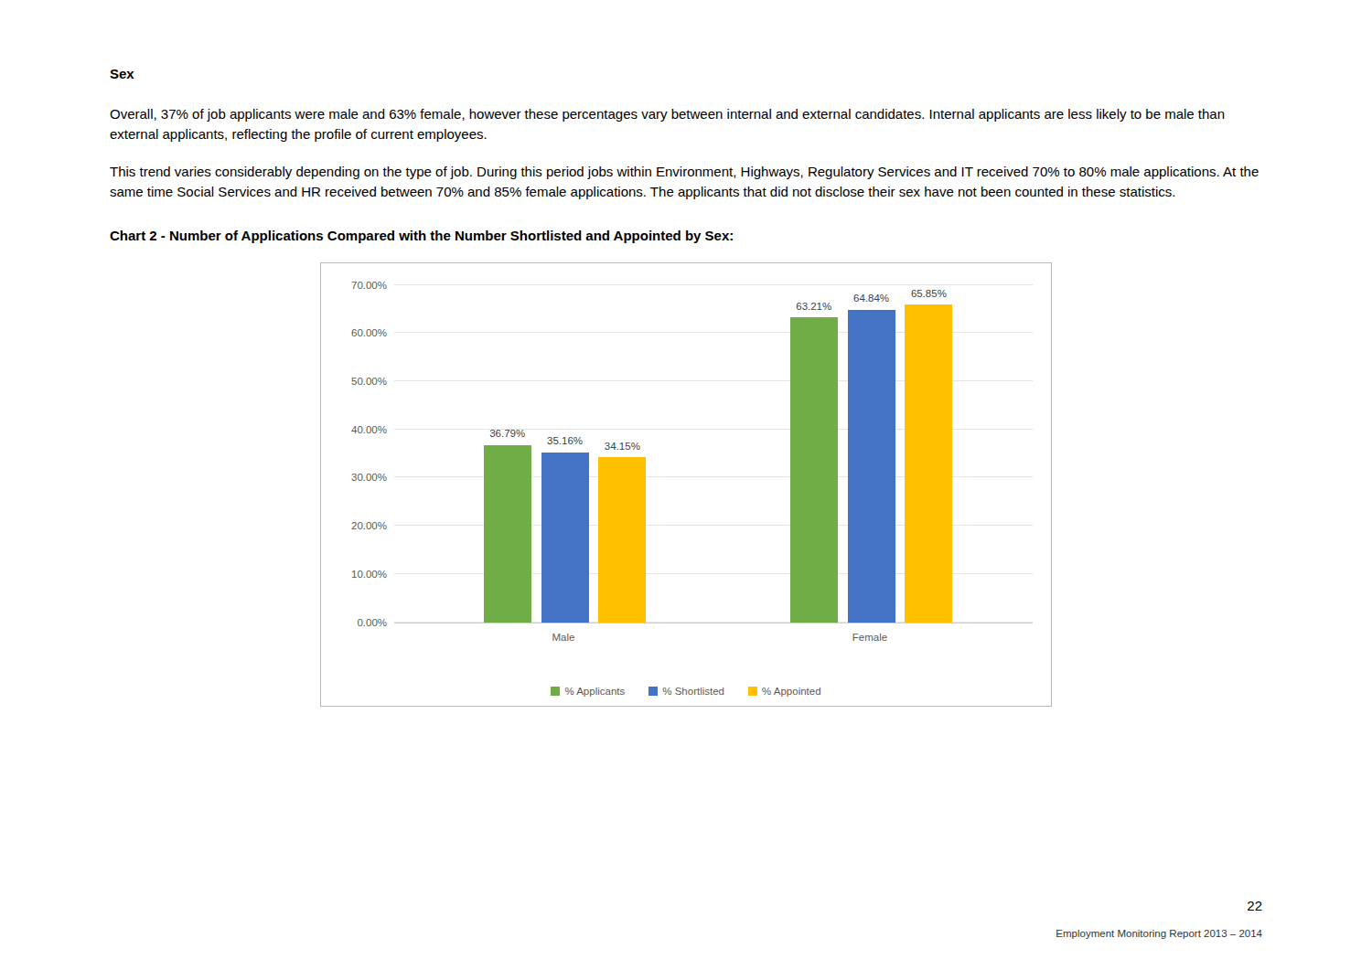Sex
Overall, 37% of job applicants were male and 63% female, however these percentages vary between internal and external candidates. Internal applicants are less likely to be male than external applicants, reflecting the profile of current employees.
This trend varies considerably depending on the type of job. During this period jobs within Environment, Highways, Regulatory Services and IT received 70% to 80% male applications. At the same time Social Services and HR received between 70% and 85% female applications. The applicants that did not disclose their sex have not been counted in these statistics.
Chart 2 - Number of Applications Compared with the Number Shortlisted and Appointed by Sex:
0.00%
10.00%
20.00%
30.00%
40.00%
50.00%
60.00%
70.00%
36.79%
35.16%
34.15%
63.21%
64.84%
65.85%
Male
Female
% Applicants
% Shortlisted
% Appointed
22
Employment Monitoring Report 2013 – 2014